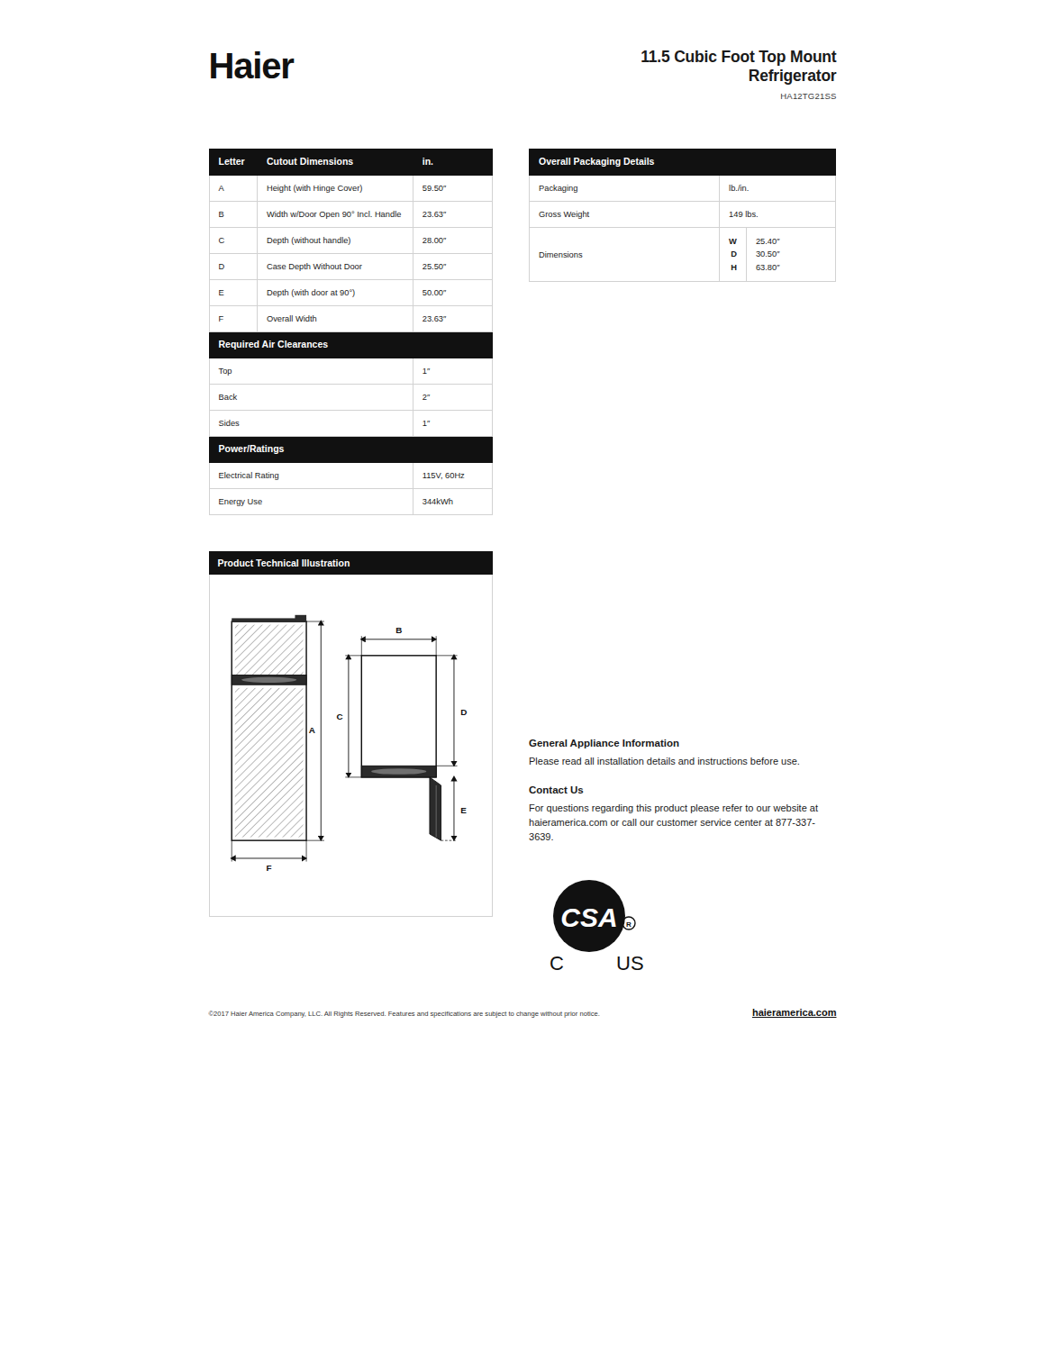Haier
11.5 Cubic Foot Top Mount
Refrigerator
HA12TG21SS
| Letter | Cutout Dimensions | in. |
| --- | --- | --- |
| A | Height (with Hinge Cover) | 59.50″ |
| B | Width w/Door Open 90° Incl. Handle | 23.63″ |
| C | Depth (without handle) | 28.00″ |
| D | Case Depth Without Door | 25.50″ |
| E | Depth (with door at 90°) | 50.00″ |
| F | Overall Width | 23.63″ |
| Required Air Clearances |
| Top | 1″ |
| Back | 2″ |
| Sides | 1″ |
| Power/Ratings |
| Electrical Rating | 115V, 60Hz |
| Energy Use | 344kWh |
| Overall Packaging Details |
| --- |
| Packaging | lb./in. |
| Gross Weight | 149 lbs. |
| Dimensions | W D H 25.40″ 30.50″ 63.80″ |
Product Technical Illustration
A F B C D E
General Appliance Information
Please read all installation details and instructions before use.
Contact Us
For questions regarding this product please refer to our website at haieramerica.com or call our customer service center at 877-337-3639.
CSA R C US
©2017 Haier America Company, LLC. All Rights Reserved. Features and specifications are subject to change without prior notice.
haieramerica.com